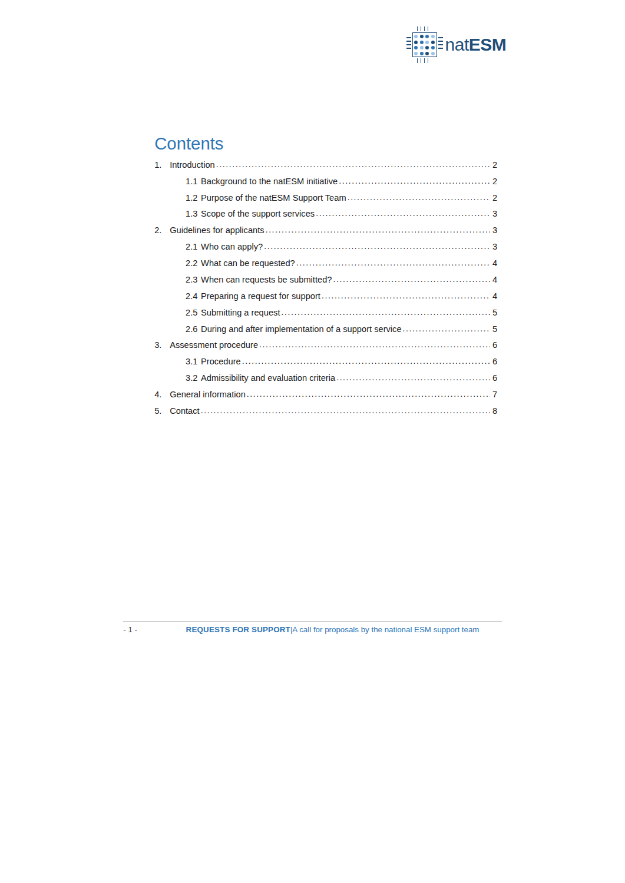nat ESM
Contents
1. Introduction .................................................................................................................. 2
1.1 Background to the natESM initiative ................................................................................... 2
1.2 Purpose of the natESM Support Team .............................................................................. 2
1.3 Scope of the support services ............................................................................................. 3
2. Guidelines for applicants ................................................................................................. 3
2.1 Who can apply? ..................................................................................................................... 3
2.2 What can be requested? ..................................................................................................... 4
2.3 When can requests be submitted? ..................................................................................... 4
2.4 Preparing a request for support ......................................................................................... 4
2.5 Submitting a request ......................................................................................................... 5
2.6 During and after implementation of a support service ....................................................... 5
3. Assessment procedure ................................................................................................... 6
3.1 Procedure ............................................................................................................................. 6
3.2 Admissibility and evaluation criteria ................................................................................. 6
4. General information ....................................................................................................... 7
5. Contact ......................................................................................................................... 8
- 1 - REQUESTS FOR SUPPORT|A call for proposals by the national ESM support team